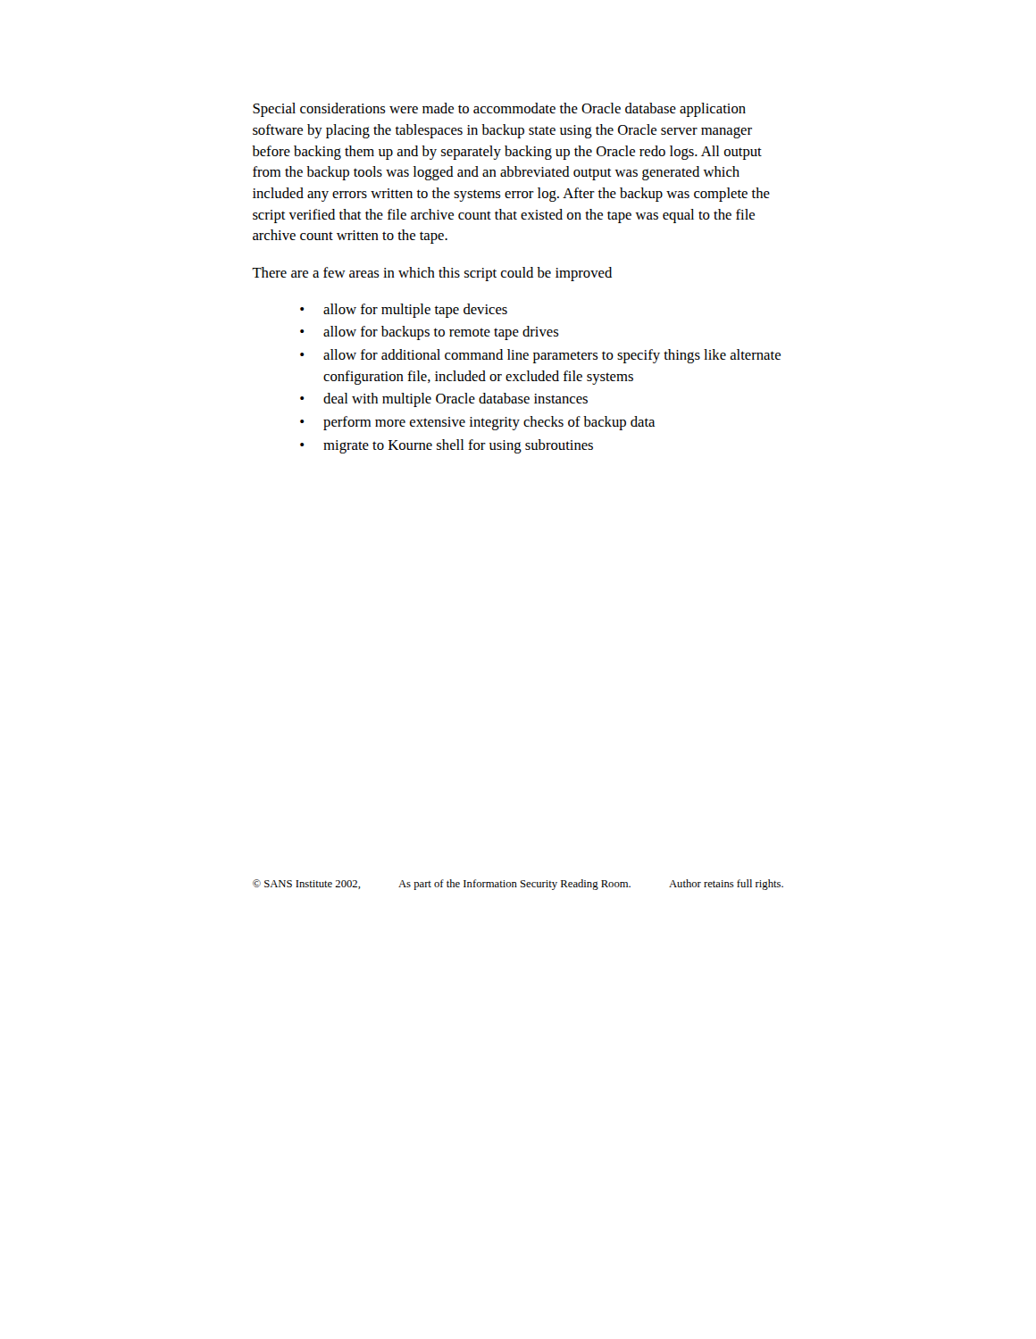Special considerations were made to accommodate the Oracle database application software by placing the tablespaces in backup state using the Oracle server manager before backing them up and by separately backing up the Oracle redo logs. All output from the backup tools was logged and an abbreviated output was generated which included any errors written to the systems error log. After the backup was complete the script verified that the file archive count that existed on the tape was equal to the file archive count written to the tape.
There are a few areas in which this script could be improved
allow for multiple tape devices
allow for backups to remote tape drives
allow for additional command line parameters to specify things like alternate configuration file, included or excluded file systems
deal with multiple Oracle database instances
perform more extensive integrity checks of backup data
migrate to Kourne shell for using subroutines
© SANS Institute 2002, As part of the Information Security Reading Room. Author retains full rights.